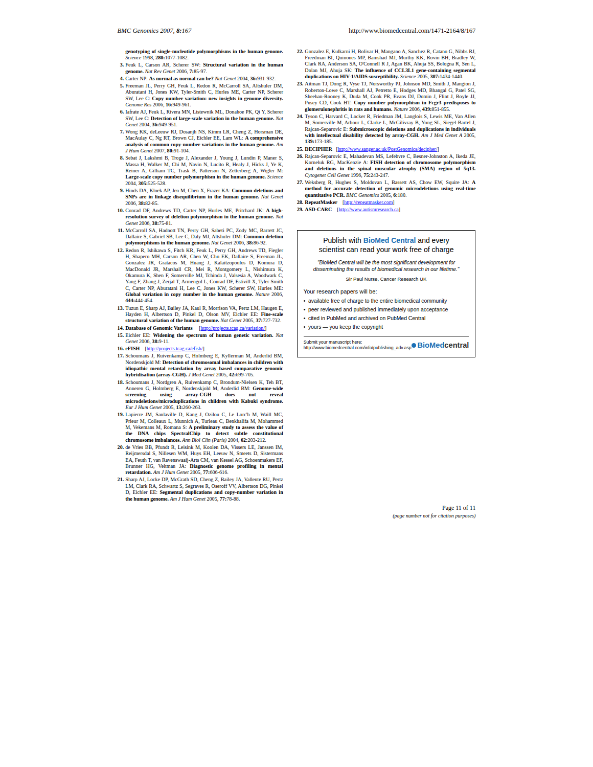BMC Genomics 2007, 8: 167
http://www.biomedcentral.com/1471-2164/8/167
genotyping of single-nucleotide polymorphisms in the human genome. Science 1998, 280: 1077-1082.
3. Feuk L, Carson AR, Scherer SW: Structural variation in the human genome. Nat Rev Genet 2006, 7: 85-97.
4. Carter NP: As normal as normal can be? Nat Genet 2004, 36: 931-932.
5. Freeman JL, Perry GH, Feuk L, Redon R, McCarroll SA, Altshuler DM, Aburatani H, Jones KW, Tyler-Smith C, Hurles ME, Carter NP, Scherer SW, Lee C: Copy number variation: new insights in genome diversity. Genome Res 2006, 16: 949-961.
6. Iafrate AJ, Feuk L, Rivera MN, Listewnik ML, Donahoe PK, Qi Y, Scherer SW, Lee C: Detection of large-scale variation in the human genome. Nat Genet 2004, 36: 949-951.
7. Wong KK, deLeeuw RJ, Dosanjh NS, Kimm LR, Cheng Z, Horsman DE, MacAulay C, Ng RT, Brown CJ, Eichler EE, Lam WL: A comprehensive analysis of common copy-number variations in the human genome. Am J Hum Genet 2007, 80: 91-104.
8. Sebat J, Lakshmi B, Troge J, Alexander J, Young J, Lundin P, Maner S, Massa H, Walker M, Chi M, Navin N, Lucito R, Healy J, Hicks J, Ye K, Reiner A, Gilliam TC, Trask B, Patterson N, Zetterberg A, Wigler M: Large-scale copy number polymorphism in the human genome. Science 2004, 305: 525-528.
9. Hinds DA, Kloek AP, Jen M, Chen X, Frazer KA: Common deletions and SNPs are in linkage disequilibrium in the human genome. Nat Genet 2006, 38: 82-85.
10. Conrad DF, Andrews TD, Carter NP, Hurles ME, Pritchard JK: A high-resolution survey of deletion polymorphism in the human genome. Nat Genet 2006, 38: 75-81.
11. McCarroll SA, Hadnott TN, Perry GH, Sabeti PC, Zody MC, Barrett JC, Dallaire S, Gabriel SB, Lee C, Daly MJ, Altshuler DM: Common deletion polymorphisms in the human genome. Nat Genet 2006, 38: 86-92.
12. Redon R, Ishikawa S, Fitch KR, Feuk L, Perry GH, Andrews TD, Fiegler H, Shapero MH, Carson AR, Chen W, Cho EK, Dallaire S, Freeman JL, Gonzalez JR, Gratacos M, Huang J, Kalaitzopoulos D, Komura D, MacDonald JR, Marshall CR, Mei R, Montgomery L, Nishimura K, Okamura K, Shen F, Somerville MJ, Tchinda J, Valsesia A, Woodwark C, Yang F, Zhang J, Zerjal T, Armengol L, Conrad DF, Estivill X, Tyler-Smith C, Carter NP, Aburatani H, Lee C, Jones KW, Scherer SW, Hurles ME: Global variation in copy number in the human genome. Nature 2006, 444: 444-454.
13. Tuzun E, Sharp AJ, Bailey JA, Kaul R, Morrison VA, Pertz LM, Haugen E, Hayden H, Albertson D, Pinkel D, Olson MV, Eichler EE: Fine-scale structural variation of the human genome. Nat Genet 2005, 37: 727-732.
14. Database of Genomic Variants [http://projects.tcag.ca/variation/]
15. Eichler EE: Widening the spectrum of human genetic variation. Nat Genet 2006, 38: 9-11.
16. eFISH [http://projects.tcag.ca/efish/]
17. Schoumans J, Ruivenkamp C, Holmberg E, Kyllerman M, Anderlid BM, Nordenskjold M: Detection of chromosomal imbalances in children with idiopathic mental retardation by array based comparative genomic hybridisation (array-CGH). J Med Genet 2005, 42: 699-705.
18. Schoumans J, Nordgren A, Ruivenkamp C, Brondum-Nielsen K, Teh BT, Anneren G, Holmberg E, Nordenskjold M, Anderlid BM: Genome-wide screening using array-CGH does not reveal microdeletions/microduplications in children with Kabuki syndrome. Eur J Hum Genet 2005, 13: 260-263.
19. Lapierre JM, Sanlaville D, Kang J, Ozilou C, Le Lorc'h M, Waill MC, Prieur M, Colleaux L, Munnich A, Turleau C, Benkhalifa M, Mohammed M, Vekemans M, Romana S: A preliminary study to assess the value of the DNA chips SpectralChip to detect subtle constitutional chromosome imbalances. Ann Biol Clin (Paris) 2004, 62: 203-212.
20. de Vries BB, Pfundt R, Leisink M, Koolen DA, Vissers LE, Janssen IM, Reijmersdal S, Nillesen WM, Huys EH, Leeuw N, Smeets D, Sistermans EA, Feuth T, van Ravenswaaij-Arts CM, van Kessel AG, Schoenmakers EF, Brunner HG, Veltman JA: Diagnostic genome profiling in mental retardation. Am J Hum Genet 2005, 77: 606-616.
21. Sharp AJ, Locke DP, McGrath SD, Cheng Z, Bailey JA, Vallente RU, Pertz LM, Clark RA, Schwartz S, Segraves R, Oseroff VV, Albertson DG, Pinkel D, Eichler EE: Segmental duplications and copy-number variation in the human genome. Am J Hum Genet 2005, 77: 78-88.
22. Gonzalez E, Kulkarni H, Bolivar H, Mangano A, Sanchez R, Catano G, Nibbs RJ, Freedman BI, Quinones MP, Bamshad MJ, Murthy KK, Rovin BH, Bradley W, Clark RA, Anderson SA, O'Connell R J, Agan BK, Ahuja SS, Bologna R, Sen L, Dolan MJ, Ahuja SK: The influence of CCL3L1 gene-containing segmental duplications on HIV-1/AIDS susceptibility. Science 2005, 307: 1434-1440.
23. Aitman TJ, Dong R, Vyse TJ, Norsworthy PJ, Johnson MD, Smith J, Mangion J, Roberton-Lowe C, Marshall AJ, Petretto E, Hodges MD, Bhangal G, Patel SG, Sheehan-Rooney K, Duda M, Cook PR, Evans DJ, Domin J, Flint J, Boyle JJ, Pusey CD, Cook HT: Copy number polymorphism in Fcgr3 predisposes to glomerulonephritis in rats and humans. Nature 2006, 439: 851-855.
24. Tyson C, Harvard C, Locker R, Friedman JM, Langlois S, Lewis ME, Van Allen M, Somerville M, Arbour L, Clarke L, McGilivray B, Yong SL, Siegel-Bartel J, Rajcan-Separovic E: Submicroscopic deletions and duplications in individuals with intellectual disability detected by array-CGH. Am J Med Genet A 2005, 139: 173-185.
25. DECIPHER [http://www.sanger.ac.uk/PostGenomics/decipher/]
26. Rajcan-Separovic E, Mahadevan MS, Lefebvre C, Besner-Johnston A, Ikeda JE, Korneluk RG, MacKenzie A: FISH detection of chromosome polymorphism and deletions in the spinal muscular atrophy (SMA) region of 5q13. Cytogenet Cell Genet 1996, 75: 243-247.
27. Weksberg R, Hughes S, Moldovan L, Bassett AS, Chow EW, Squire JA: A method for accurate detection of genomic microdeletions using real-time quantitative PCR. BMC Genomics 2005, 6: 180.
28. RepeatMasker [http://repeatmasker.com]
29. ASD-CARC [http://www.autismresearch.ca]
Publish with Bio Med Central and every
scientist can read your work free of charge
"BioMed Central will be the most significant development for disseminating the results of biomedical research in our lifetime."
Sir Paul Nurse, Cancer Research UK
Your research papers will be:
available free of charge to the entire biomedical community
peer reviewed and published immediately upon acceptance
cited in PubMed and archived on PubMed Central
yours — you keep the copyright
Submit your manuscript here:
http://www.biomedcentral.com/info/publishing_adv.asp
BioMed central
Page 11 of 11
(page number not for citation purposes)